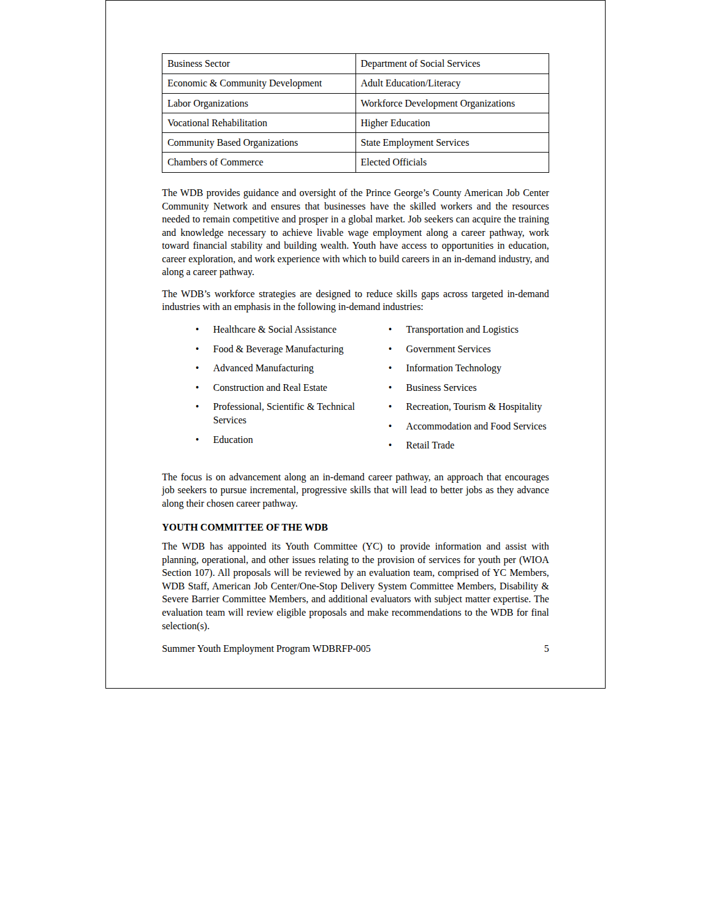| Business Sector | Department of Social Services |
| Economic & Community Development | Adult Education/Literacy |
| Labor Organizations | Workforce Development Organizations |
| Vocational Rehabilitation | Higher Education |
| Community Based Organizations | State Employment Services |
| Chambers of Commerce | Elected Officials |
The WDB provides guidance and oversight of the Prince George’s County American Job Center Community Network and ensures that businesses have the skilled workers and the resources needed to remain competitive and prosper in a global market. Job seekers can acquire the training and knowledge necessary to achieve livable wage employment along a career pathway, work toward financial stability and building wealth. Youth have access to opportunities in education, career exploration, and work experience with which to build careers in an in-demand industry, and along a career pathway.
The WDB’s workforce strategies are designed to reduce skills gaps across targeted in-demand industries with an emphasis in the following in-demand industries:
| Healthcare & Social Assistance Food & Beverage Manufacturing Advanced Manufacturing Construction and Real Estate Professional, Scientific & Technical Services Education | Transportation and Logistics Government Services Information Technology Business Services Recreation, Tourism & Hospitality Accommodation and Food Services Retail Trade |
The focus is on advancement along an in-demand career pathway, an approach that encourages job seekers to pursue incremental, progressive skills that will lead to better jobs as they advance along their chosen career pathway.
YOUTH COMMITTEE OF THE WDB
The WDB has appointed its Youth Committee (YC) to provide information and assist with planning, operational, and other issues relating to the provision of services for youth per (WIOA Section 107). All proposals will be reviewed by an evaluation team, comprised of YC Members, WDB Staff, American Job Center/One-Stop Delivery System Committee Members, Disability & Severe Barrier Committee Members, and additional evaluators with subject matter expertise. The evaluation team will review eligible proposals and make recommendations to the WDB for final selection(s).
Summer Youth Employment Program WDBRFP-005 5